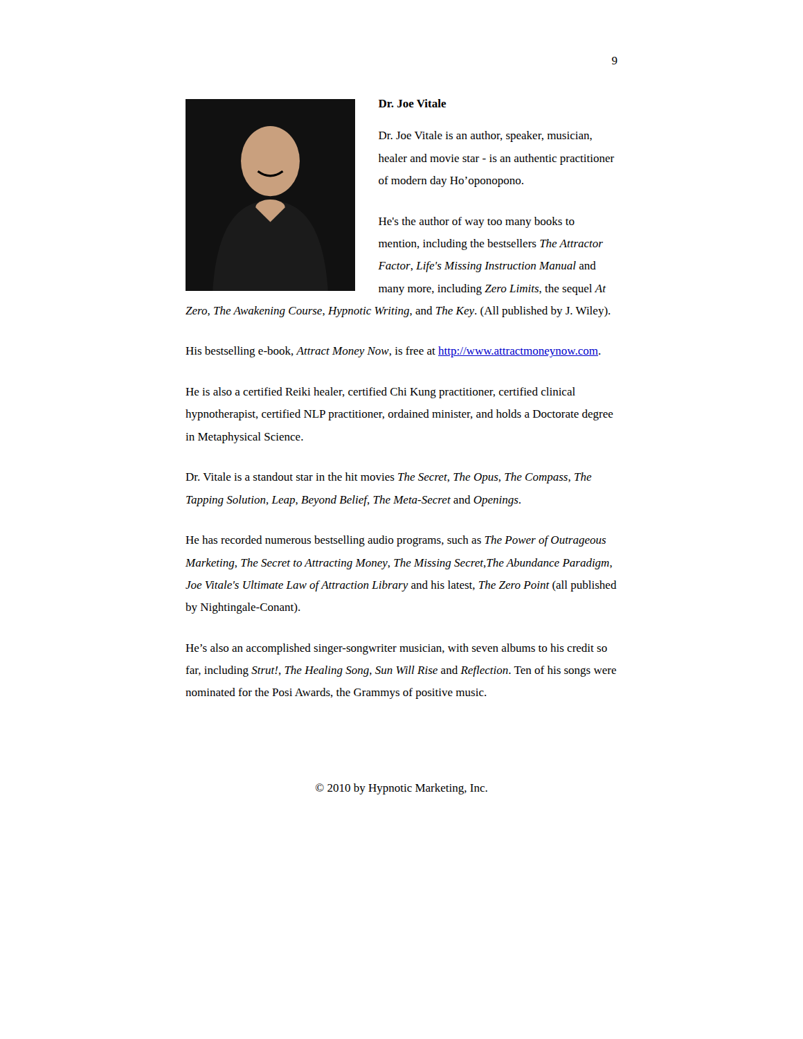9
Dr. Joe Vitale
Dr. Joe Vitale is an author, speaker, musician, healer and movie star - is an authentic practitioner of modern day Ho’oponopono.
He's the author of way too many books to mention, including the bestsellers The Attractor Factor, Life's Missing Instruction Manual and many more, including Zero Limits, the sequel At Zero, The Awakening Course, Hypnotic Writing, and The Key. (All published by J. Wiley).
His bestselling e-book, Attract Money Now, is free at http://www.attractmoneynow.com.
He is also a certified Reiki healer, certified Chi Kung practitioner, certified clinical hypnotherapist, certified NLP practitioner, ordained minister, and holds a Doctorate degree in Metaphysical Science.
Dr. Vitale is a standout star in the hit movies The Secret, The Opus, The Compass, The Tapping Solution, Leap, Beyond Belief, The Meta-Secret and Openings.
He has recorded numerous bestselling audio programs, such as The Power of Outrageous Marketing, The Secret to Attracting Money, The Missing Secret,The Abundance Paradigm, Joe Vitale's Ultimate Law of Attraction Library and his latest, The Zero Point (all published by Nightingale-Conant).
He’s also an accomplished singer-songwriter musician, with seven albums to his credit so far, including Strut!, The Healing Song, Sun Will Rise and Reflection. Ten of his songs were nominated for the Posi Awards, the Grammys of positive music.
© 2010 by Hypnotic Marketing, Inc.